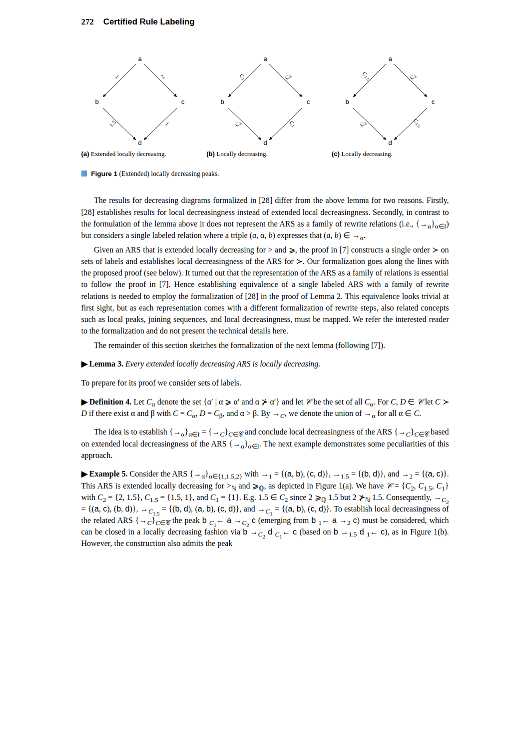272 Certified Rule Labeling
a b c d 1 2 1.5 1
(a) Extended locally decreasing.
a b c d C1 C2 C2 C1
(b) Locally decreasing.
a b c d C1.5 C2 C2 C1.5
(c) Locally decreasing.
Figure 1 (Extended) locally decreasing peaks.
The results for decreasing diagrams formalized in [28] differ from the above lemma for two reasons. Firstly, [28] establishes results for local decreasingness instead of extended local decreasingness. Secondly, in contrast to the formulation of the lemma above it does not represent the ARS as a family of rewrite relations (i.e., {→α}α∈I) but considers a single labeled relation where a triple (a, α, b) expresses that (a, b) ∈ →α.
Given an ARS that is extended locally decreasing for > and ⩾, the proof in [7] constructs a single order ≻ on sets of labels and establishes local decreasingness of the ARS for ≻. Our formalization goes along the lines with the proposed proof (see below). It turned out that the representation of the ARS as a family of relations is essential to follow the proof in [7]. Hence establishing equivalence of a single labeled ARS with a family of rewrite relations is needed to employ the formalization of [28] in the proof of Lemma 2. This equivalence looks trivial at first sight, but as each representation comes with a different formalization of rewrite steps, also related concepts such as local peaks, joining sequences, and local decreasingness, must be mapped. We refer the interested reader to the formalization and do not present the technical details here.
The remainder of this section sketches the formalization of the next lemma (following [7]).
▶ Lemma 3. Every extended locally decreasing ARS is locally decreasing.
To prepare for its proof we consider sets of labels.
▶ Definition 4. Let Cα denote the set {α′ | α ⩾ α′ and α ⊁ α′} and let 𝒞 be the set of all Cα. For C, D ∈ 𝒞 let C ≻ D if there exist α and β with C = Cα, D = Cβ, and α > β. By →C, we denote the union of →α for all α ∈ C.
The idea is to establish {→α}α∈I = {→C}C∈𝒞 and conclude local decreasingness of the ARS {→C}C∈𝒞 based on extended local decreasingness of the ARS {→α}α∈I. The next example demonstrates some peculiarities of this approach.
▶ Example 5. Consider the ARS {→α}α∈{1,1.5,2} with →1 = {(a, b), (c, d)}, →1.5 = {(b, d)}, and →2 = {(a, c)}. This ARS is extended locally decreasing for >ℕ and ⩾ℚ, as depicted in Figure 1(a). We have 𝒞 = {C2, C1.5, C1} with C2 = {2, 1.5}, C1.5 = {1.5, 1}, and C1 = {1}. E.g. 1.5 ∈ C2 since 2 ⩾ℚ 1.5 but 2 ⊁ℕ 1.5. Consequently, →C2 = {(a, c), (b, d)}, →C1.5 = {(b, d), (a, b), (c, d)}, and →C1 = {(a, b), (c, d)}. To establish local decreasingness of the related ARS {→C}C∈𝒞 the peak b C1← a →C2 c (emerging from b 1← a →2 c) must be considered, which can be closed in a locally decreasing fashion via b →C2 d C1← c (based on b →1.5 d 1← c), as in Figure 1(b). However, the construction also admits the peak